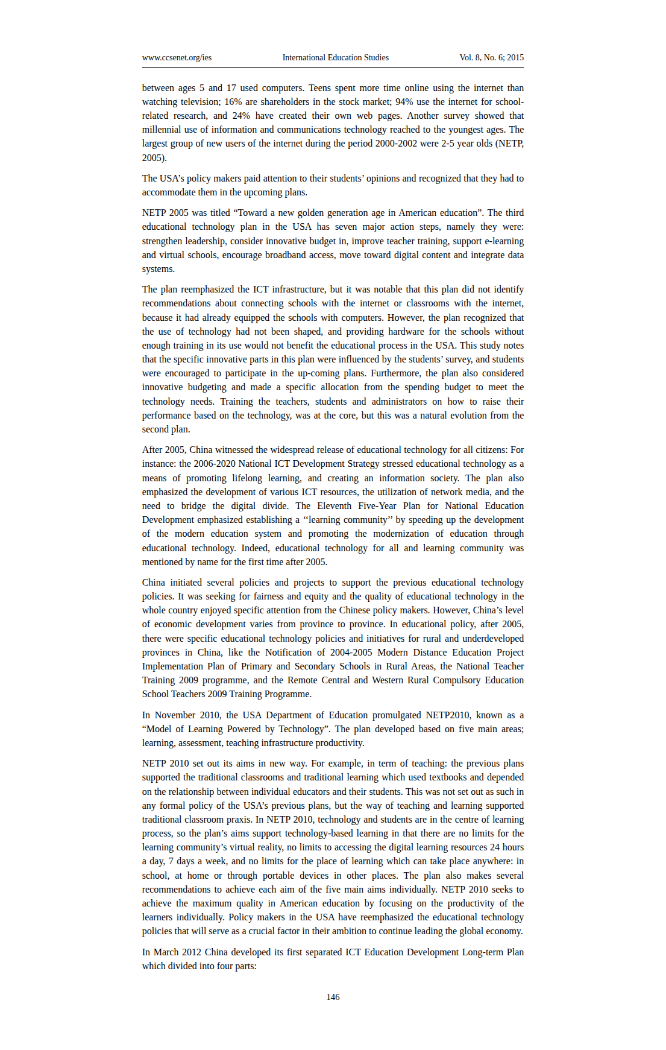www.ccsenet.org/ies International Education Studies Vol. 8, No. 6; 2015
between ages 5 and 17 used computers. Teens spent more time online using the internet than watching television; 16% are shareholders in the stock market; 94% use the internet for school-related research, and 24% have created their own web pages. Another survey showed that millennial use of information and communications technology reached to the youngest ages. The largest group of new users of the internet during the period 2000-2002 were 2-5 year olds (NETP, 2005).
The USA’s policy makers paid attention to their students’ opinions and recognized that they had to accommodate them in the upcoming plans.
NETP 2005 was titled “Toward a new golden generation age in American education”. The third educational technology plan in the USA has seven major action steps, namely they were: strengthen leadership, consider innovative budget in, improve teacher training, support e-learning and virtual schools, encourage broadband access, move toward digital content and integrate data systems.
The plan reemphasized the ICT infrastructure, but it was notable that this plan did not identify recommendations about connecting schools with the internet or classrooms with the internet, because it had already equipped the schools with computers. However, the plan recognized that the use of technology had not been shaped, and providing hardware for the schools without enough training in its use would not benefit the educational process in the USA. This study notes that the specific innovative parts in this plan were influenced by the students’ survey, and students were encouraged to participate in the up-coming plans. Furthermore, the plan also considered innovative budgeting and made a specific allocation from the spending budget to meet the technology needs. Training the teachers, students and administrators on how to raise their performance based on the technology, was at the core, but this was a natural evolution from the second plan.
After 2005, China witnessed the widespread release of educational technology for all citizens: For instance: the 2006-2020 National ICT Development Strategy stressed educational technology as a means of promoting lifelong learning, and creating an information society. The plan also emphasized the development of various ICT resources, the utilization of network media, and the need to bridge the digital divide. The Eleventh Five-Year Plan for National Education Development emphasized establishing a ‘‘learning community’’ by speeding up the development of the modern education system and promoting the modernization of education through educational technology. Indeed, educational technology for all and learning community was mentioned by name for the first time after 2005.
China initiated several policies and projects to support the previous educational technology policies. It was seeking for fairness and equity and the quality of educational technology in the whole country enjoyed specific attention from the Chinese policy makers. However, China’s level of economic development varies from province to province. In educational policy, after 2005, there were specific educational technology policies and initiatives for rural and underdeveloped provinces in China, like the Notification of 2004-2005 Modern Distance Education Project Implementation Plan of Primary and Secondary Schools in Rural Areas, the National Teacher Training 2009 programme, and the Remote Central and Western Rural Compulsory Education School Teachers 2009 Training Programme.
In November 2010, the USA Department of Education promulgated NETP2010, known as a “Model of Learning Powered by Technology”. The plan developed based on five main areas; learning, assessment, teaching infrastructure productivity.
NETP 2010 set out its aims in new way. For example, in term of teaching: the previous plans supported the traditional classrooms and traditional learning which used textbooks and depended on the relationship between individual educators and their students. This was not set out as such in any formal policy of the USA’s previous plans, but the way of teaching and learning supported traditional classroom praxis. In NETP 2010, technology and students are in the centre of learning process, so the plan’s aims support technology-based learning in that there are no limits for the learning community’s virtual reality, no limits to accessing the digital learning resources 24 hours a day, 7 days a week, and no limits for the place of learning which can take place anywhere: in school, at home or through portable devices in other places. The plan also makes several recommendations to achieve each aim of the five main aims individually. NETP 2010 seeks to achieve the maximum quality in American education by focusing on the productivity of the learners individually. Policy makers in the USA have reemphasized the educational technology policies that will serve as a crucial factor in their ambition to continue leading the global economy.
In March 2012 China developed its first separated ICT Education Development Long-term Plan which divided into four parts:
146